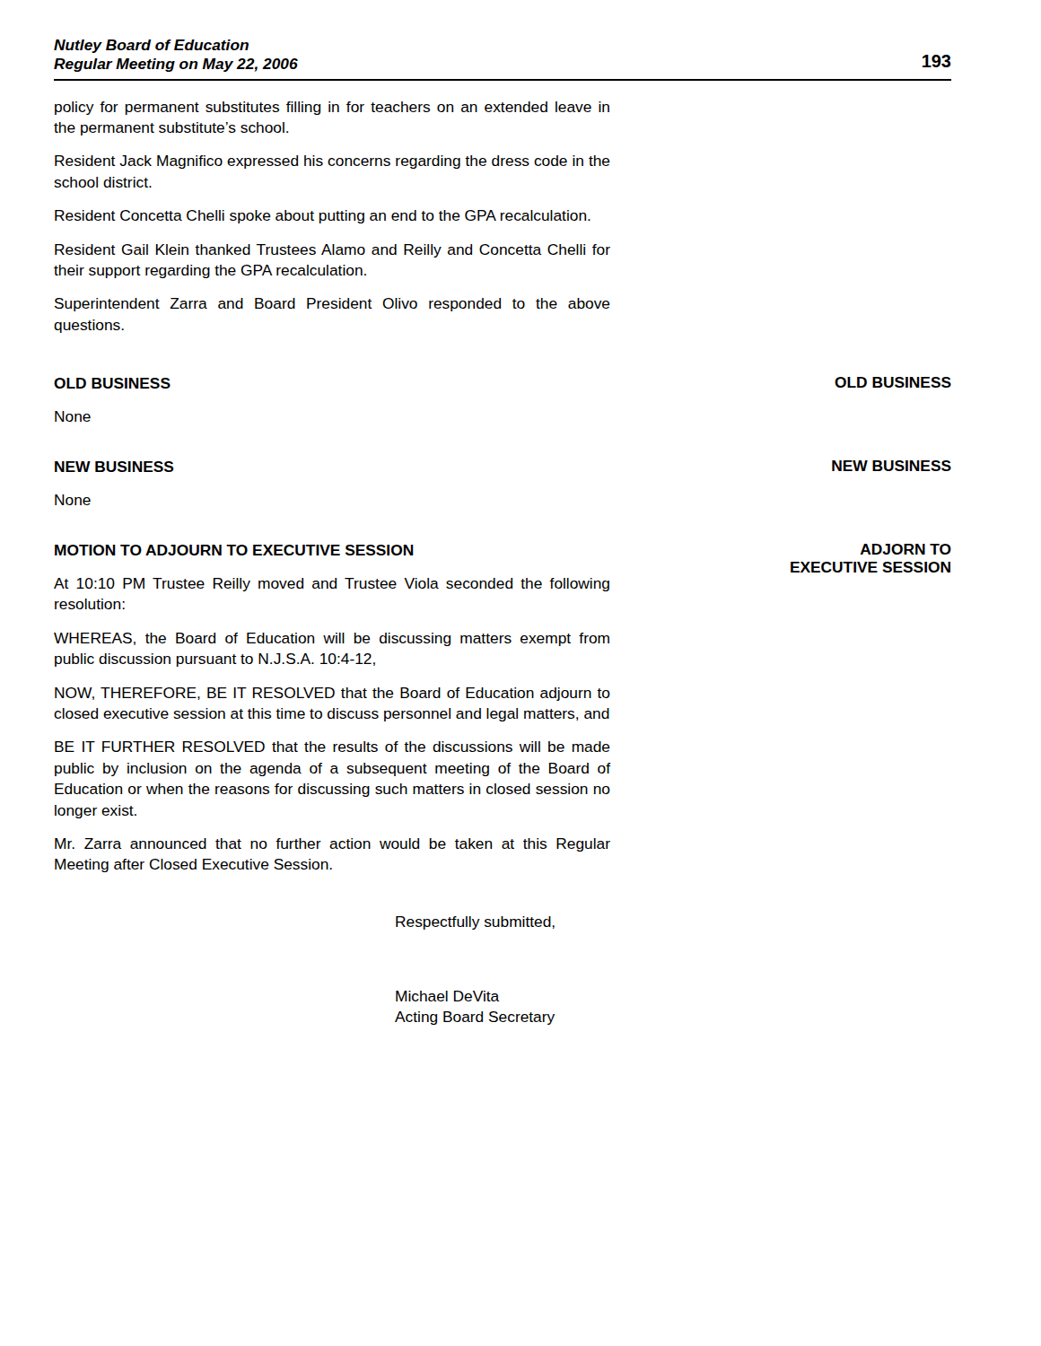Nutley Board of Education
Regular Meeting on May 22, 2006
193
policy for permanent substitutes filling in for teachers on an extended leave in the permanent substitute’s school.
Resident Jack Magnifico expressed his concerns regarding the dress code in the school district.
Resident Concetta Chelli spoke about putting an end to the GPA recalculation.
Resident Gail Klein thanked Trustees Alamo and Reilly and Concetta Chelli for their support regarding the GPA recalculation.
Superintendent Zarra and Board President Olivo responded to the above questions.
OLD BUSINESS
OLD BUSINESS
None
NEW BUSINESS
NEW BUSINESS
None
MOTION TO ADJOURN TO EXECUTIVE SESSION
ADJORN TO
EXECUTIVE SESSION
At 10:10 PM Trustee Reilly moved and Trustee Viola seconded the following resolution:
WHEREAS, the Board of Education will be discussing matters exempt from public discussion pursuant to N.J.S.A. 10:4-12,
NOW, THEREFORE, BE IT RESOLVED that the Board of Education adjourn to closed executive session at this time to discuss personnel and legal matters, and
BE IT FURTHER RESOLVED that the results of the discussions will be made public by inclusion on the agenda of a subsequent meeting of the Board of Education or when the reasons for discussing such matters in closed session no longer exist.
Mr. Zarra announced that no further action would be taken at this Regular Meeting after Closed Executive Session.
Respectfully submitted,
Michael DeVita
Acting Board Secretary